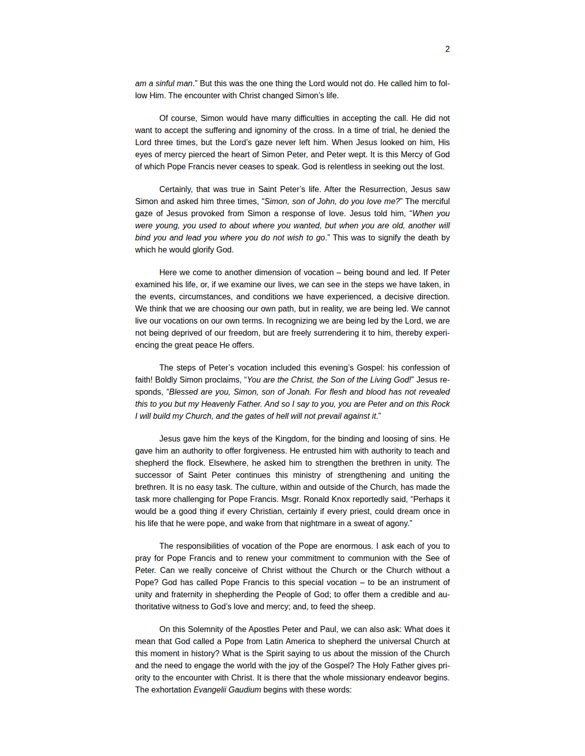2
am a sinful man.” But this was the one thing the Lord would not do. He called him to follow Him. The encounter with Christ changed Simon’s life.
Of course, Simon would have many difficulties in accepting the call. He did not want to accept the suffering and ignominy of the cross. In a time of trial, he denied the Lord three times, but the Lord’s gaze never left him. When Jesus looked on him, His eyes of mercy pierced the heart of Simon Peter, and Peter wept. It is this Mercy of God of which Pope Francis never ceases to speak. God is relentless in seeking out the lost.
Certainly, that was true in Saint Peter’s life. After the Resurrection, Jesus saw Simon and asked him three times, “Simon, son of John, do you love me?” The merciful gaze of Jesus provoked from Simon a response of love. Jesus told him, “When you were young, you used to about where you wanted, but when you are old, another will bind you and lead you where you do not wish to go.” This was to signify the death by which he would glorify God.
Here we come to another dimension of vocation – being bound and led. If Peter examined his life, or, if we examine our lives, we can see in the steps we have taken, in the events, circumstances, and conditions we have experienced, a decisive direction. We think that we are choosing our own path, but in reality, we are being led. We cannot live our vocations on our own terms. In recognizing we are being led by the Lord, we are not being deprived of our freedom, but are freely surrendering it to him, thereby experiencing the great peace He offers.
The steps of Peter’s vocation included this evening’s Gospel: his confession of faith! Boldly Simon proclaims, “You are the Christ, the Son of the Living God!” Jesus responds, “Blessed are you, Simon, son of Jonah. For flesh and blood has not revealed this to you but my Heavenly Father. And so I say to you, you are Peter and on this Rock I will build my Church, and the gates of hell will not prevail against it.”
Jesus gave him the keys of the Kingdom, for the binding and loosing of sins. He gave him an authority to offer forgiveness. He entrusted him with authority to teach and shepherd the flock. Elsewhere, he asked him to strengthen the brethren in unity. The successor of Saint Peter continues this ministry of strengthening and uniting the brethren. It is no easy task. The culture, within and outside of the Church, has made the task more challenging for Pope Francis. Msgr. Ronald Knox reportedly said, “Perhaps it would be a good thing if every Christian, certainly if every priest, could dream once in his life that he were pope, and wake from that nightmare in a sweat of agony.”
The responsibilities of vocation of the Pope are enormous. I ask each of you to pray for Pope Francis and to renew your commitment to communion with the See of Peter. Can we really conceive of Christ without the Church or the Church without a Pope? God has called Pope Francis to this special vocation – to be an instrument of unity and fraternity in shepherding the People of God; to offer them a credible and authoritative witness to God’s love and mercy; and, to feed the sheep.
On this Solemnity of the Apostles Peter and Paul, we can also ask: What does it mean that God called a Pope from Latin America to shepherd the universal Church at this moment in history? What is the Spirit saying to us about the mission of the Church and the need to engage the world with the joy of the Gospel? The Holy Father gives priority to the encounter with Christ. It is there that the whole missionary endeavor begins. The exhortation Evangelii Gaudium begins with these words: